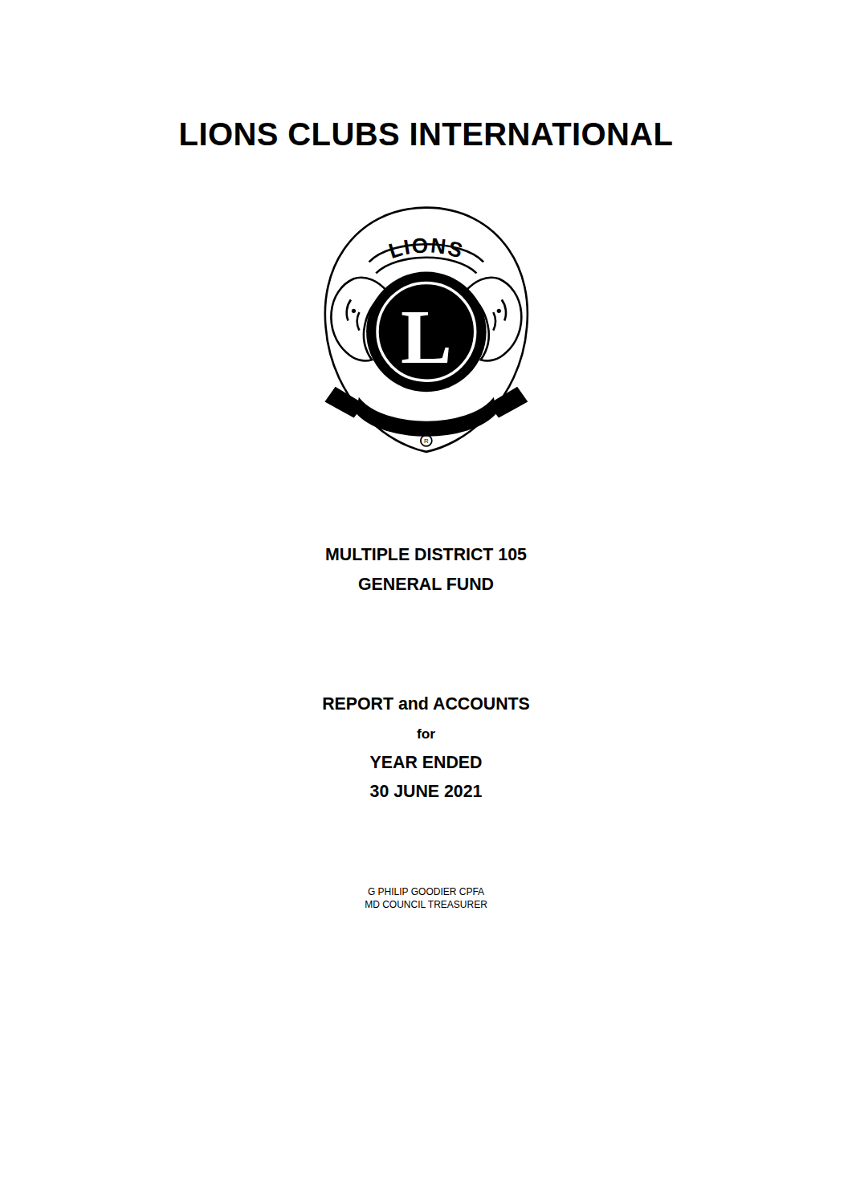LIONS CLUBS INTERNATIONAL
LIONS L INTERNATIONAL R
MULTIPLE DISTRICT 105
GENERAL FUND
REPORT and ACCOUNTS
for
YEAR ENDED
30 JUNE 2021
G PHILIP GOODIER CPFA
MD COUNCIL TREASURER